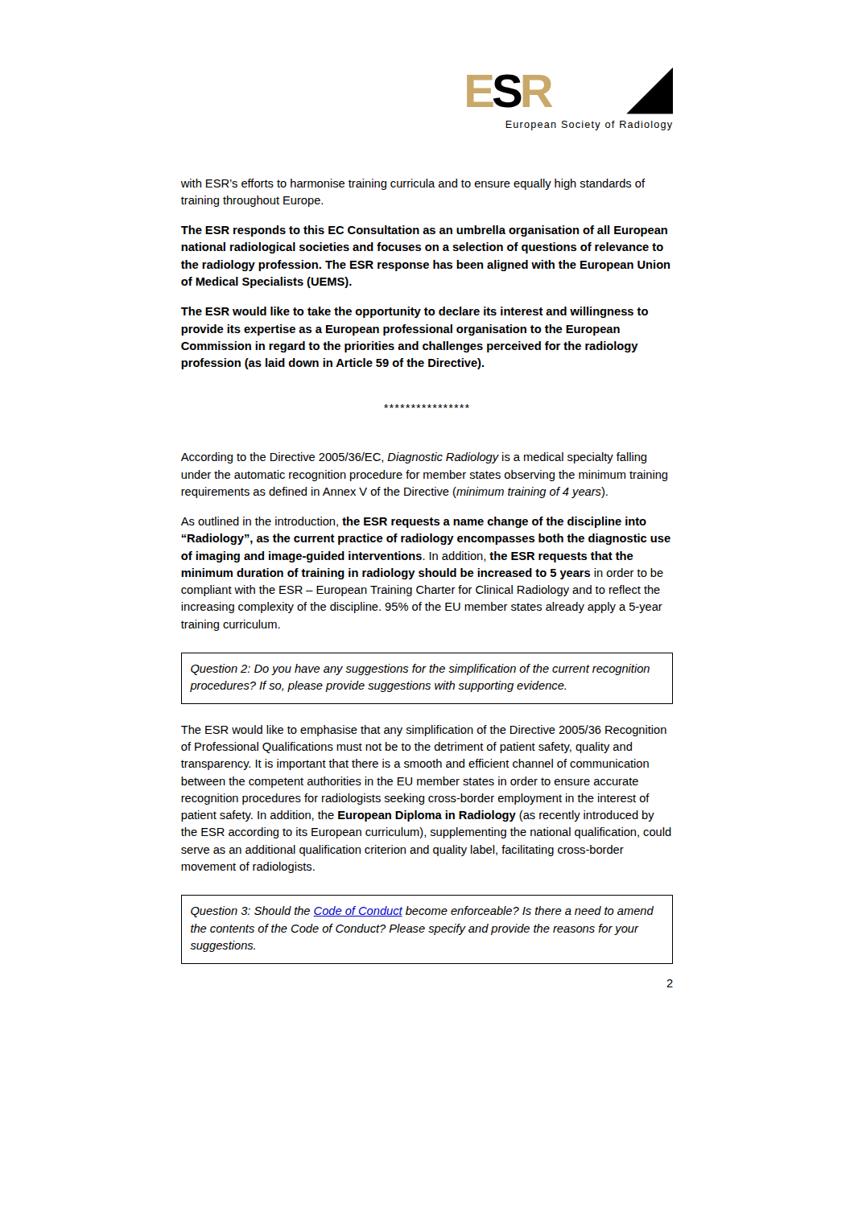ESR European Society of Radiology
with ESR’s efforts to harmonise training curricula and to ensure equally high standards of training throughout Europe.
The ESR responds to this EC Consultation as an umbrella organisation of all European national radiological societies and focuses on a selection of questions of relevance to the radiology profession. The ESR response has been aligned with the European Union of Medical Specialists (UEMS).
The ESR would like to take the opportunity to declare its interest and willingness to provide its expertise as a European professional organisation to the European Commission in regard to the priorities and challenges perceived for the radiology profession (as laid down in Article 59 of the Directive).
****************
According to the Directive 2005/36/EC, Diagnostic Radiology is a medical specialty falling under the automatic recognition procedure for member states observing the minimum training requirements as defined in Annex V of the Directive (minimum training of 4 years).
As outlined in the introduction, the ESR requests a name change of the discipline into “Radiology”, as the current practice of radiology encompasses both the diagnostic use of imaging and image-guided interventions. In addition, the ESR requests that the minimum duration of training in radiology should be increased to 5 years in order to be compliant with the ESR – European Training Charter for Clinical Radiology and to reflect the increasing complexity of the discipline. 95% of the EU member states already apply a 5-year training curriculum.
Question 2: Do you have any suggestions for the simplification of the current recognition procedures? If so, please provide suggestions with supporting evidence.
The ESR would like to emphasise that any simplification of the Directive 2005/36 Recognition of Professional Qualifications must not be to the detriment of patient safety, quality and transparency. It is important that there is a smooth and efficient channel of communication between the competent authorities in the EU member states in order to ensure accurate recognition procedures for radiologists seeking cross-border employment in the interest of patient safety. In addition, the European Diploma in Radiology (as recently introduced by the ESR according to its European curriculum), supplementing the national qualification, could serve as an additional qualification criterion and quality label, facilitating cross-border movement of radiologists.
Question 3: Should the Code of Conduct become enforceable? Is there a need to amend the contents of the Code of Conduct? Please specify and provide the reasons for your suggestions.
2